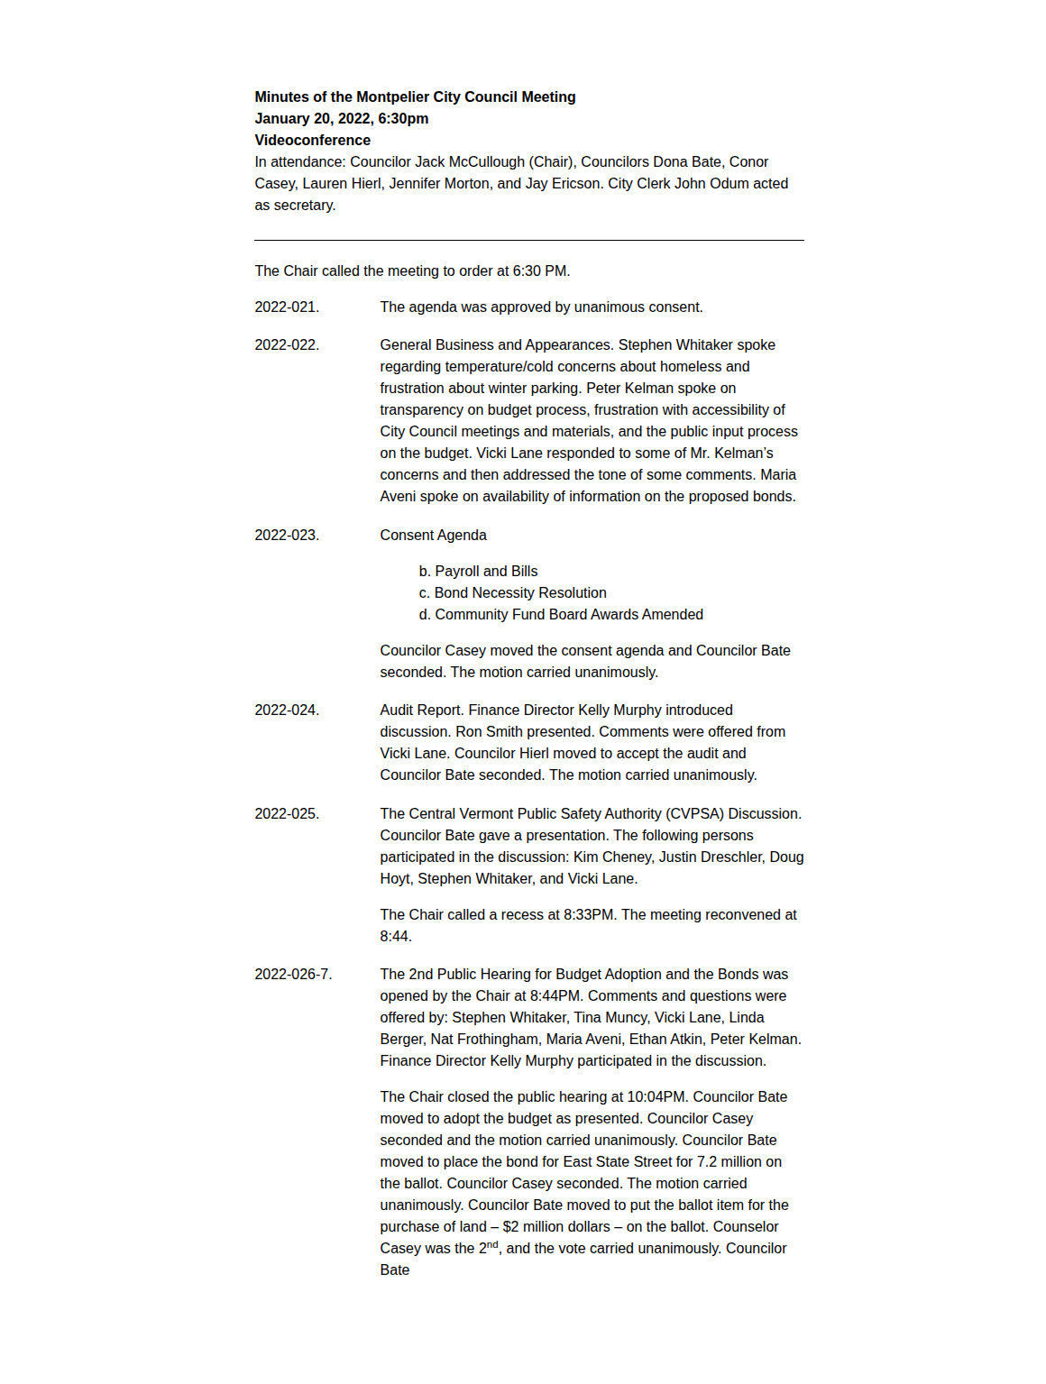Minutes of the Montpelier City Council Meeting
January 20, 2022, 6:30pm
Videoconference
In attendance: Councilor Jack McCullough (Chair), Councilors Dona Bate, Conor Casey, Lauren Hierl, Jennifer Morton, and Jay Ericson. City Clerk John Odum acted as secretary.
The Chair called the meeting to order at 6:30 PM.
2022-021.
The agenda was approved by unanimous consent.
2022-022.
General Business and Appearances. Stephen Whitaker spoke regarding temperature/cold concerns about homeless and frustration about winter parking. Peter Kelman spoke on transparency on budget process, frustration with accessibility of City Council meetings and materials, and the public input process on the budget. Vicki Lane responded to some of Mr. Kelman’s concerns and then addressed the tone of some comments. Maria Aveni spoke on availability of information on the proposed bonds.
2022-023.
Consent Agenda
b. Payroll and Bills
c. Bond Necessity Resolution
d. Community Fund Board Awards Amended
Councilor Casey moved the consent agenda and Councilor Bate seconded. The motion carried unanimously.
2022-024.
Audit Report. Finance Director Kelly Murphy introduced discussion. Ron Smith presented. Comments were offered from Vicki Lane. Councilor Hierl moved to accept the audit and Councilor Bate seconded. The motion carried unanimously.
2022-025.
The Central Vermont Public Safety Authority (CVPSA) Discussion. Councilor Bate gave a presentation. The following persons participated in the discussion: Kim Cheney, Justin Dreschler, Doug Hoyt, Stephen Whitaker, and Vicki Lane.
The Chair called a recess at 8:33PM. The meeting reconvened at 8:44.
2022-026-7.
The 2nd Public Hearing for Budget Adoption and the Bonds was opened by the Chair at 8:44PM. Comments and questions were offered by: Stephen Whitaker, Tina Muncy, Vicki Lane, Linda Berger, Nat Frothingham, Maria Aveni, Ethan Atkin, Peter Kelman. Finance Director Kelly Murphy participated in the discussion.
The Chair closed the public hearing at 10:04PM. Councilor Bate moved to adopt the budget as presented. Councilor Casey seconded and the motion carried unanimously. Councilor Bate moved to place the bond for East State Street for 7.2 million on the ballot. Councilor Casey seconded. The motion carried unanimously. Councilor Bate moved to put the ballot item for the purchase of land – $2 million dollars – on the ballot. Counselor Casey was the 2nd, and the vote carried unanimously. Councilor Bate